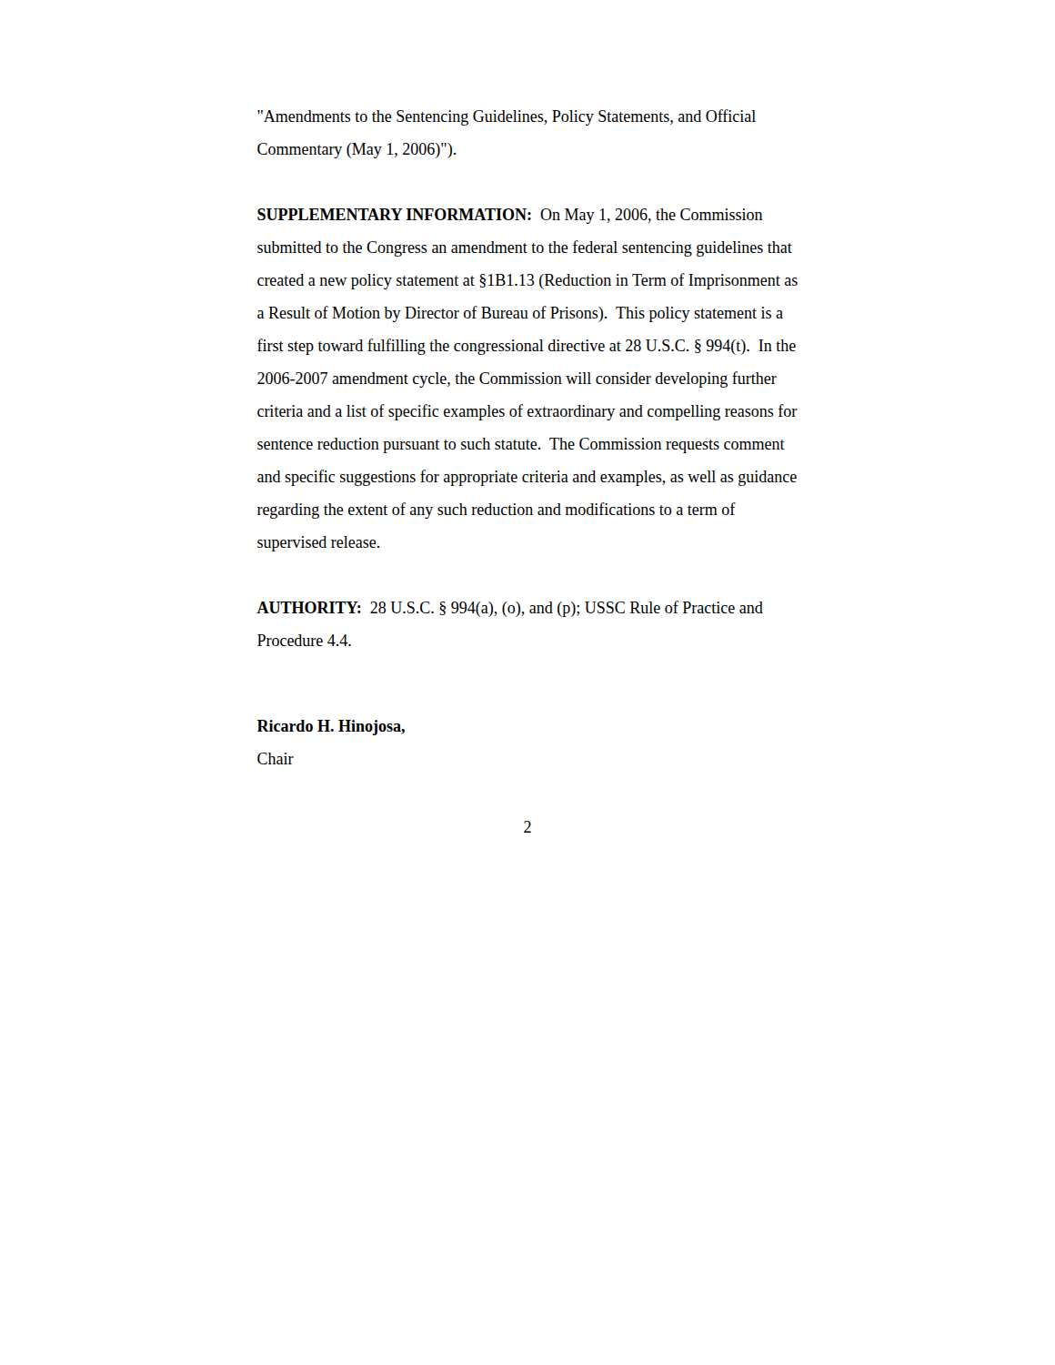"Amendments to the Sentencing Guidelines, Policy Statements, and Official Commentary (May 1, 2006)").
SUPPLEMENTARY INFORMATION: On May 1, 2006, the Commission submitted to the Congress an amendment to the federal sentencing guidelines that created a new policy statement at §1B1.13 (Reduction in Term of Imprisonment as a Result of Motion by Director of Bureau of Prisons). This policy statement is a first step toward fulfilling the congressional directive at 28 U.S.C. § 994(t). In the 2006-2007 amendment cycle, the Commission will consider developing further criteria and a list of specific examples of extraordinary and compelling reasons for sentence reduction pursuant to such statute. The Commission requests comment and specific suggestions for appropriate criteria and examples, as well as guidance regarding the extent of any such reduction and modifications to a term of supervised release.
AUTHORITY: 28 U.S.C. § 994(a), (o), and (p); USSC Rule of Practice and Procedure 4.4.
Ricardo H. Hinojosa,
Chair
2